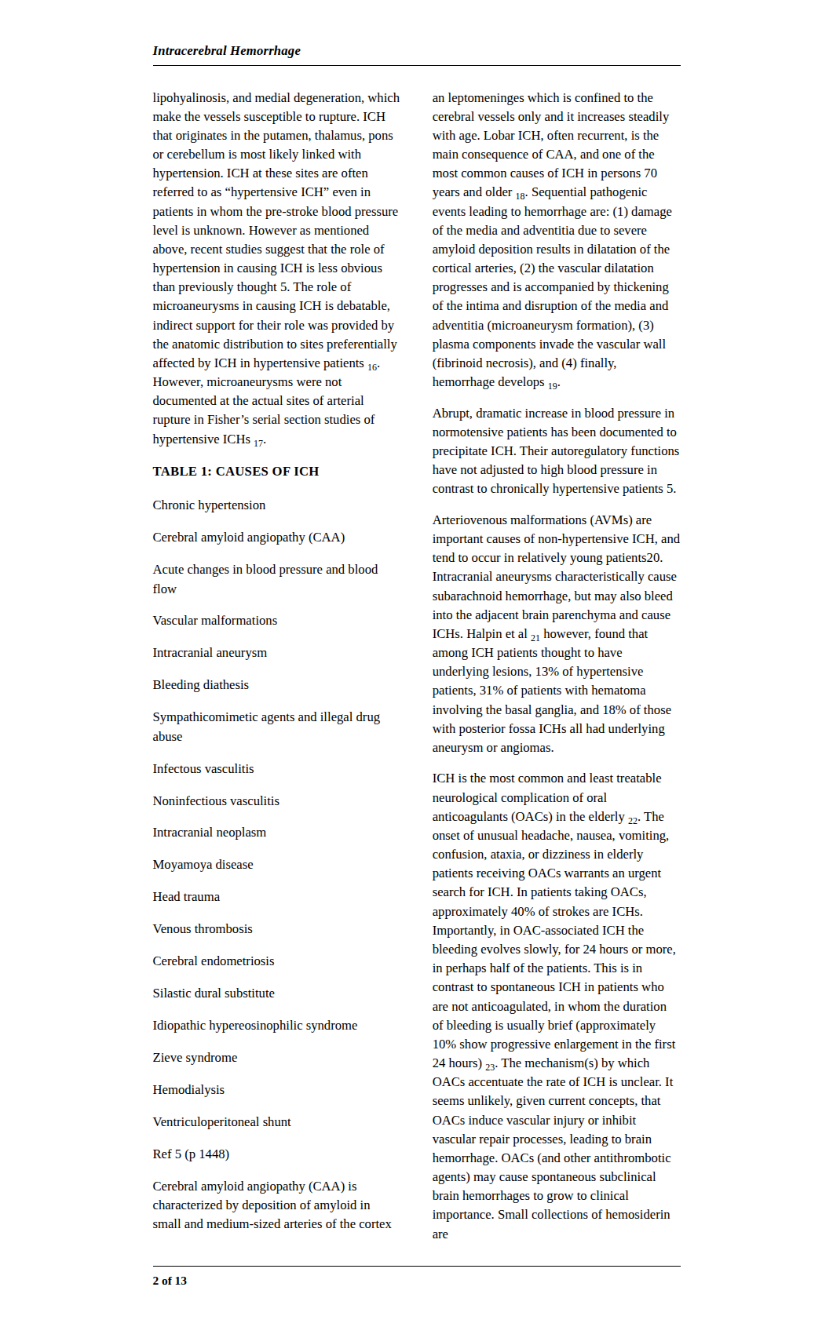Intracerebral Hemorrhage
lipohyalinosis, and medial degeneration, which make the vessels susceptible to rupture. ICH that originates in the putamen, thalamus, pons or cerebellum is most likely linked with hypertension. ICH at these sites are often referred to as “hypertensive ICH” even in patients in whom the pre-stroke blood pressure level is unknown. However as mentioned above, recent studies suggest that the role of hypertension in causing ICH is less obvious than previously thought 5. The role of microaneurysms in causing ICH is debatable, indirect support for their role was provided by the anatomic distribution to sites preferentially affected by ICH in hypertensive patients 16. However, microaneurysms were not documented at the actual sites of arterial rupture in Fisher’s serial section studies of hypertensive ICHs 17.
TABLE 1: CAUSES OF ICH
Chronic hypertension
Cerebral amyloid angiopathy (CAA)
Acute changes in blood pressure and blood flow
Vascular malformations
Intracranial aneurysm
Bleeding diathesis
Sympathicomimetic agents and illegal drug abuse
Infectous vasculitis
Noninfectious vasculitis
Intracranial neoplasm
Moyamoya disease
Head trauma
Venous thrombosis
Cerebral endometriosis
Silastic dural substitute
Idiopathic hypereosinophilic syndrome
Zieve syndrome
Hemodialysis
Ventriculoperitoneal shunt
Ref 5 (p 1448)
Cerebral amyloid angiopathy (CAA) is characterized by deposition of amyloid in small and medium-sized arteries of the cortex an leptomeninges which is confined to the cerebral vessels only and it increases steadily with age. Lobar ICH, often recurrent, is the main consequence of CAA, and one of the most common causes of ICH in persons 70 years and older 18. Sequential pathogenic events leading to hemorrhage are: (1) damage of the media and adventitia due to severe amyloid deposition results in dilatation of the cortical arteries, (2) the vascular dilatation progresses and is accompanied by thickening of the intima and disruption of the media and adventitia (microaneurysm formation), (3) plasma components invade the vascular wall (fibrinoid necrosis), and (4) finally, hemorrhage develops 19.
Abrupt, dramatic increase in blood pressure in normotensive patients has been documented to precipitate ICH. Their autoregulatory functions have not adjusted to high blood pressure in contrast to chronically hypertensive patients 5.
Arteriovenous malformations (AVMs) are important causes of non-hypertensive ICH, and tend to occur in relatively young patients20. Intracranial aneurysms characteristically cause subarachnoid hemorrhage, but may also bleed into the adjacent brain parenchyma and cause ICHs. Halpin et al 21 however, found that among ICH patients thought to have underlying lesions, 13% of hypertensive patients, 31% of patients with hematoma involving the basal ganglia, and 18% of those with posterior fossa ICHs all had underlying aneurysm or angiomas.
ICH is the most common and least treatable neurological complication of oral anticoagulants (OACs) in the elderly 22. The onset of unusual headache, nausea, vomiting, confusion, ataxia, or dizziness in elderly patients receiving OACs warrants an urgent search for ICH. In patients taking OACs, approximately 40% of strokes are ICHs. Importantly, in OAC-associated ICH the bleeding evolves slowly, for 24 hours or more, in perhaps half of the patients. This is in contrast to spontaneous ICH in patients who are not anticoagulated, in whom the duration of bleeding is usually brief (approximately 10% show progressive enlargement in the first 24 hours) 23. The mechanism(s) by which OACs accentuate the rate of ICH is unclear. It seems unlikely, given current concepts, that OACs induce vascular injury or inhibit vascular repair processes, leading to brain hemorrhage. OACs (and other antithrombotic agents) may cause spontaneous subclinical brain hemorrhages to grow to clinical importance. Small collections of hemosiderin are
2 of 13